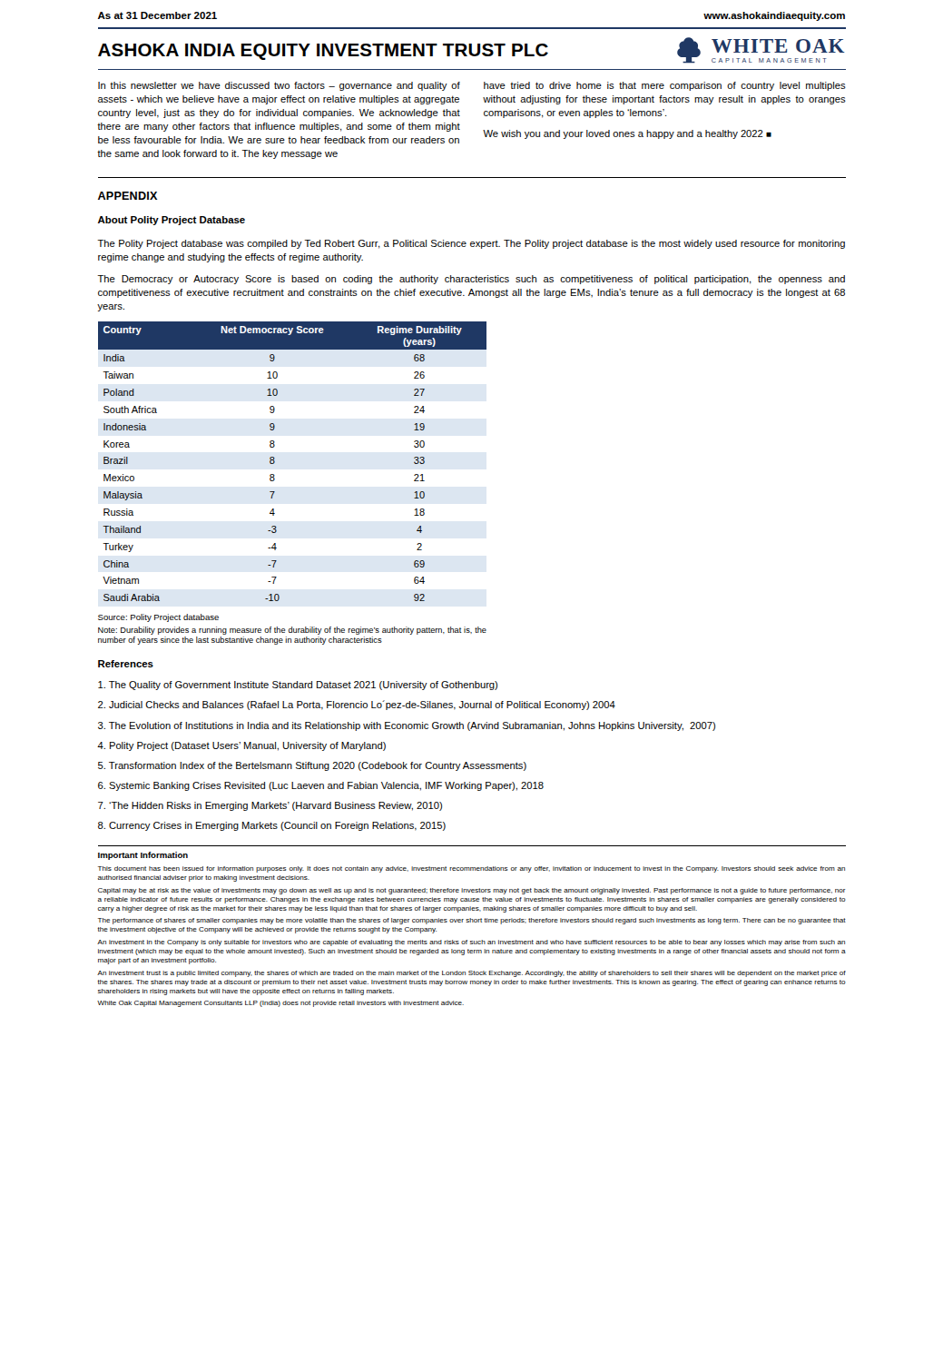As at 31 December 2021
www.ashokaindiaequity.com
ASHOKA INDIA EQUITY INVESTMENT TRUST PLC
WHITE OAK CAPITAL MANAGEMENT
In this newsletter we have discussed two factors – governance and quality of assets - which we believe have a major effect on relative multiples at aggregate country level, just as they do for individual companies. We acknowledge that there are many other factors that influence multiples, and some of them might be less favourable for India. We are sure to hear feedback from our readers on the same and look forward to it. The key message we
have tried to drive home is that mere comparison of country level multiples without adjusting for these important factors may result in apples to oranges comparisons, or even apples to ‘lemons’.
We wish you and your loved ones a happy and a healthy 2022
APPENDIX
About Polity Project Database
The Polity Project database was compiled by Ted Robert Gurr, a Political Science expert. The Polity project database is the most widely used resource for monitoring regime change and studying the effects of regime authority.
The Democracy or Autocracy Score is based on coding the authority characteristics such as competitiveness of political participation, the openness and competitiveness of executive recruitment and constraints on the chief executive. Amongst all the large EMs, India’s tenure as a full democracy is the longest at 68 years.
| Country | Net Democracy Score | Regime Durability (years) |
| --- | --- | --- |
| India | 9 | 68 |
| Taiwan | 10 | 26 |
| Poland | 10 | 27 |
| South Africa | 9 | 24 |
| Indonesia | 9 | 19 |
| Korea | 8 | 30 |
| Brazil | 8 | 33 |
| Mexico | 8 | 21 |
| Malaysia | 7 | 10 |
| Russia | 4 | 18 |
| Thailand | -3 | 4 |
| Turkey | -4 | 2 |
| China | -7 | 69 |
| Vietnam | -7 | 64 |
| Saudi Arabia | -10 | 92 |
Source: Polity Project database
Note: Durability provides a running measure of the durability of the regime’s authority pattern, that is, the number of years since the last substantive change in authority characteristics
References
1. The Quality of Government Institute Standard Dataset 2021 (University of Gothenburg)
2. Judicial Checks and Balances (Rafael La Porta, Florencio Lo´pez-de-Silanes, Journal of Political Economy) 2004
3. The Evolution of Institutions in India and its Relationship with Economic Growth (Arvind Subramanian, Johns Hopkins University, 2007)
4. Polity Project (Dataset Users’ Manual, University of Maryland)
5. Transformation Index of the Bertelsmann Stiftung 2020 (Codebook for Country Assessments)
6. Systemic Banking Crises Revisited (Luc Laeven and Fabian Valencia, IMF Working Paper), 2018
7. ‘The Hidden Risks in Emerging Markets’ (Harvard Business Review, 2010)
8. Currency Crises in Emerging Markets (Council on Foreign Relations, 2015)
Important Information
This document has been issued for information purposes only. It does not contain any advice, investment recommendations or any offer, invitation or inducement to invest in the Company. Investors should seek advice from an authorised financial adviser prior to making investment decisions.
Capital may be at risk as the value of investments may go down as well as up and is not guaranteed; therefore investors may not get back the amount originally invested. Past performance is not a guide to future performance, nor a reliable indicator of future results or performance. Changes in the exchange rates between currencies may cause the value of investments to fluctuate. Investments in shares of smaller companies are generally considered to carry a higher degree of risk as the market for their shares may be less liquid than that for shares of larger companies, making shares of smaller companies more difficult to buy and sell.
The performance of shares of smaller companies may be more volatile than the shares of larger companies over short time periods; therefore investors should regard such investments as long term. There can be no guarantee that the investment objective of the Company will be achieved or provide the returns sought by the Company.
An investment in the Company is only suitable for investors who are capable of evaluating the merits and risks of such an investment and who have sufficient resources to be able to bear any losses which may arise from such an investment (which may be equal to the whole amount invested). Such an investment should be regarded as long term in nature and complementary to existing investments in a range of other financial assets and should not form a major part of an investment portfolio.
An investment trust is a public limited company, the shares of which are traded on the main market of the London Stock Exchange. Accordingly, the ability of shareholders to sell their shares will be dependent on the market price of the shares. The shares may trade at a discount or premium to their net asset value. Investment trusts may borrow money in order to make further investments. This is known as gearing. The effect of gearing can enhance returns to shareholders in rising markets but will have the opposite effect on returns in falling markets.
White Oak Capital Management Consultants LLP (India) does not provide retail investors with investment advice.